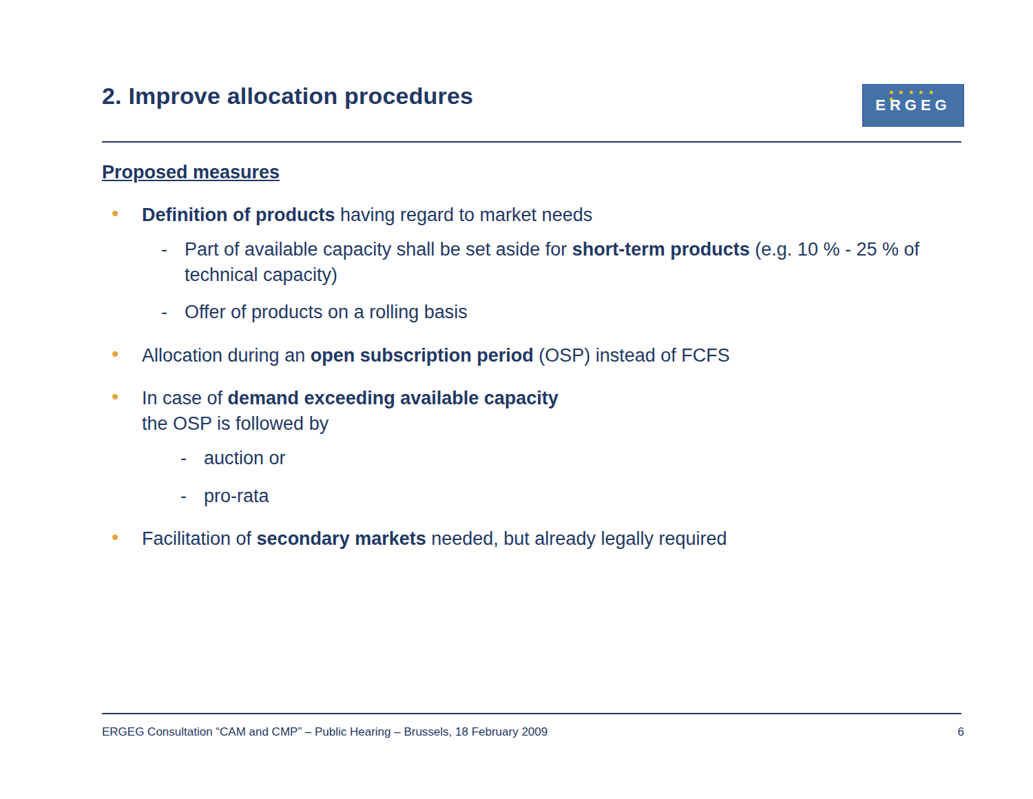2. Improve allocation procedures
★ ★ ★ ★ ★ ★
ERGEG
Proposed measures
Definition of products having regard to market needs
Part of available capacity shall be set aside for short-term products (e.g. 10 % - 25 % of technical capacity)
Offer of products on a rolling basis
Allocation during an open subscription period (OSP) instead of FCFS
In case of demand exceeding available capacity
the OSP is followed by
auction or
pro-rata
Facilitation of secondary markets needed, but already legally required
ERGEG Consultation “CAM and CMP” – Public Hearing – Brussels, 18 February 2009
6